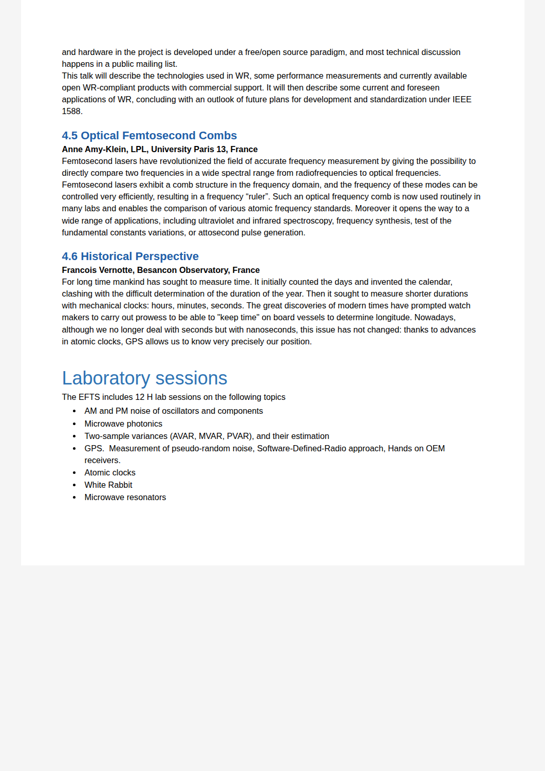and hardware in the project is developed under a free/open source paradigm, and most technical discussion happens in a public mailing list.
This talk will describe the technologies used in WR, some performance measurements and currently available open WR-compliant products with commercial support. It will then describe some current and foreseen applications of WR, concluding with an outlook of future plans for development and standardization under IEEE 1588.
4.5 Optical Femtosecond Combs
Anne Amy-Klein, LPL, University Paris 13, France
Femtosecond lasers have revolutionized the field of accurate frequency measurement by giving the possibility to directly compare two frequencies in a wide spectral range from radiofrequencies to optical frequencies. Femtosecond lasers exhibit a comb structure in the frequency domain, and the frequency of these modes can be controlled very efficiently, resulting in a frequency “ruler”. Such an optical frequency comb is now used routinely in many labs and enables the comparison of various atomic frequency standards. Moreover it opens the way to a wide range of applications, including ultraviolet and infrared spectroscopy, frequency synthesis, test of the fundamental constants variations, or attosecond pulse generation.
4.6 Historical Perspective
Francois Vernotte, Besancon Observatory, France
For long time mankind has sought to measure time. It initially counted the days and invented the calendar, clashing with the difficult determination of the duration of the year. Then it sought to measure shorter durations with mechanical clocks: hours, minutes, seconds. The great discoveries of modern times have prompted watch makers to carry out prowess to be able to "keep time" on board vessels to determine longitude. Nowadays, although we no longer deal with seconds but with nanoseconds, this issue has not changed: thanks to advances in atomic clocks, GPS allows us to know very precisely our position.
Laboratory sessions
The EFTS includes 12 H lab sessions on the following topics
AM and PM noise of oscillators and components
Microwave photonics
Two-sample variances (AVAR, MVAR, PVAR), and their estimation
GPS. Measurement of pseudo-random noise, Software-Defined-Radio approach, Hands on OEM receivers.
Atomic clocks
White Rabbit
Microwave resonators